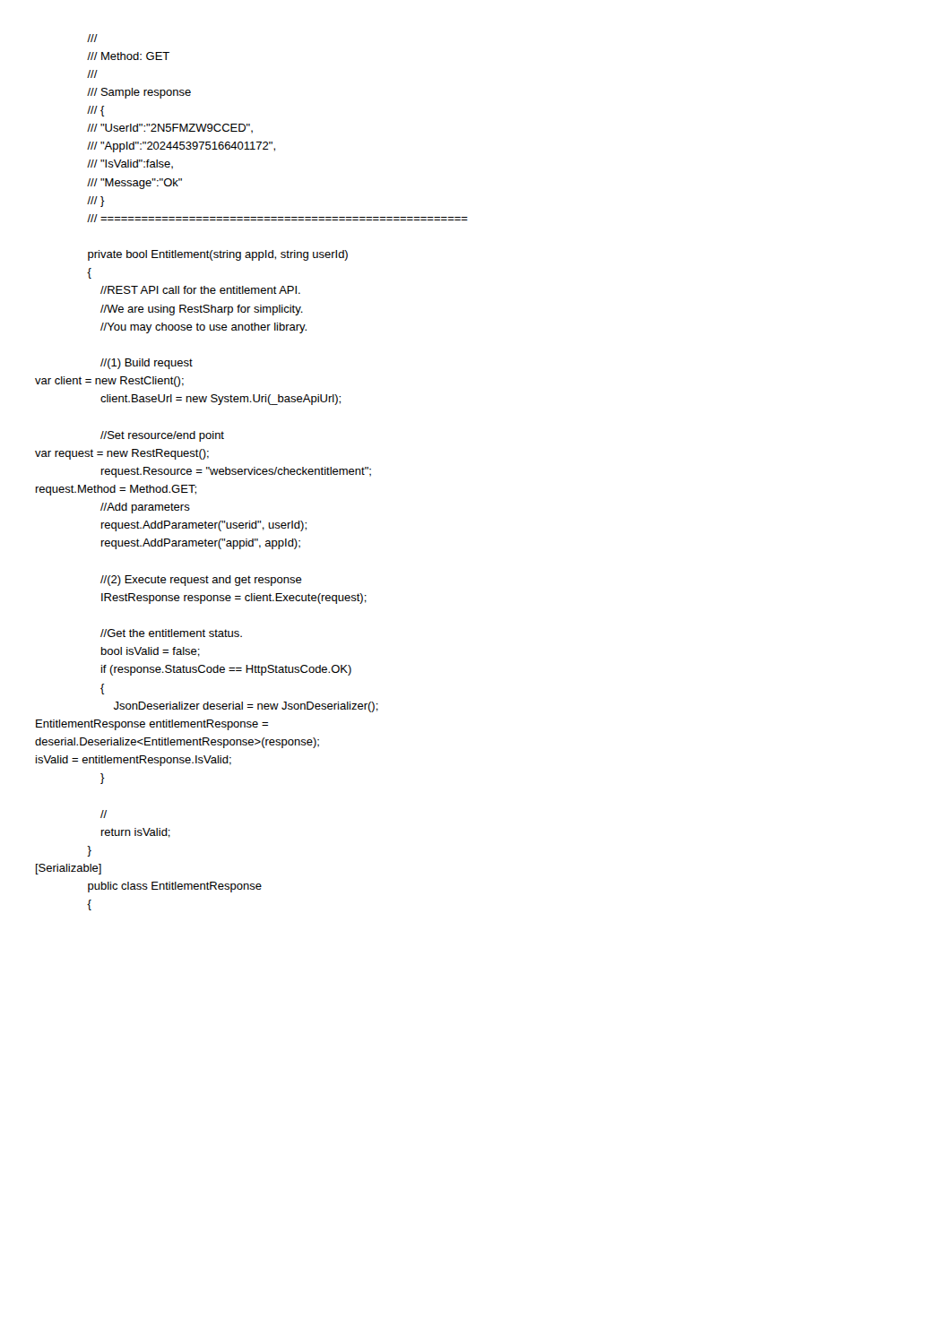///
/// Method: GET
///
/// Sample response
/// {
/// "UserId":"2N5FMZW9CCED",
/// "AppId":"2024453975166401172",
/// "IsValid":false,
/// "Message":"Ok"
/// }
/// ======================================================
private bool Entitlement(string appId, string userId)
{
    //REST API call for the entitlement API.
    //We are using RestSharp for simplicity.
    //You may choose to use another library.

    //(1) Build request
var client = new RestClient();
    client.BaseUrl = new System.Uri(_baseApiUrl);

    //Set resource/end point
var request = new RestRequest();
    request.Resource = "webservices/checkentitlement";
request.Method = Method.GET;
    //Add parameters
    request.AddParameter("userid", userId);
    request.AddParameter("appid", appId);

    //(2) Execute request and get response
    IRestResponse response = client.Execute(request);

    //Get the entitlement status.
    bool isValid = false;
    if (response.StatusCode == HttpStatusCode.OK)
    {
        JsonDeserializer deserial = new JsonDeserializer();
EntitlementResponse entitlementResponse =
deserial.Deserialize<EntitlementResponse>(response);
isValid = entitlementResponse.IsValid;
    }

    //
    return isValid;
}
[Serializable]
public class EntitlementResponse
{